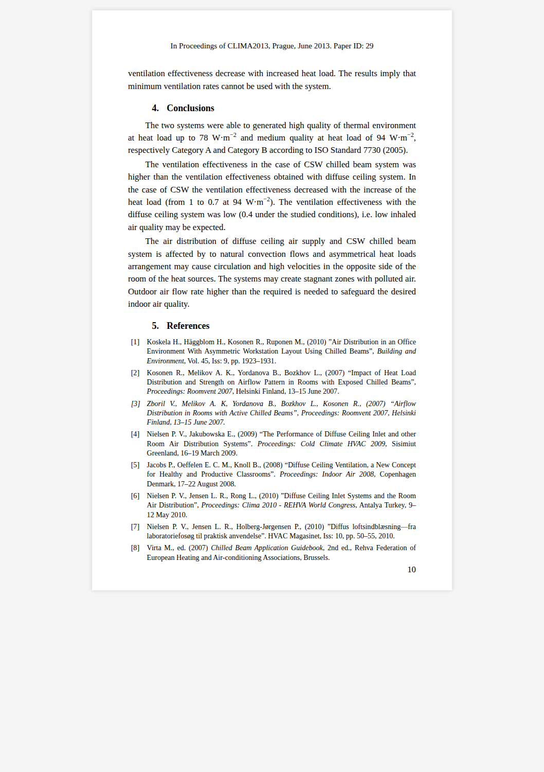In Proceedings of CLIMA2013, Prague, June 2013. Paper ID: 29
ventilation effectiveness decrease with increased heat load. The results imply that minimum ventilation rates cannot be used with the system.
4. Conclusions
The two systems were able to generated high quality of thermal environment at heat load up to 78 W·m−2 and medium quality at heat load of 94 W·m−2, respectively Category A and Category B according to ISO Standard 7730 (2005).
The ventilation effectiveness in the case of CSW chilled beam system was higher than the ventilation effectiveness obtained with diffuse ceiling system. In the case of CSW the ventilation effectiveness decreased with the increase of the heat load (from 1 to 0.7 at 94 W·m−2). The ventilation effectiveness with the diffuse ceiling system was low (0.4 under the studied conditions), i.e. low inhaled air quality may be expected.
The air distribution of diffuse ceiling air supply and CSW chilled beam system is affected by to natural convection flows and asymmetrical heat loads arrangement may cause circulation and high velocities in the opposite side of the room of the heat sources. The systems may create stagnant zones with polluted air. Outdoor air flow rate higher than the required is needed to safeguard the desired indoor air quality.
5. References
Koskela H., Häggblom H., Kosonen R., Ruponen M., (2010) ”Air Distribution in an Office Environment With Asymmetric Workstation Layout Using Chilled Beams”, Building and Environment, Vol. 45, Iss: 9, pp. 1923–1931.
Kosonen R., Melikov A. K., Yordanova B., Bozkhov L., (2007) “Impact of Heat Load Distribution and Strength on Airflow Pattern in Rooms with Exposed Chilled Beams”, Proceedings: Roomvent 2007, Helsinki Finland, 13–15 June 2007.
Zboril V., Melikov A. K, Yordanova B., Bozkhov L., Kosonen R., (2007) “Airflow Distribution in Rooms with Active Chilled Beams”, Proceedings: Roomvent 2007, Helsinki Finland, 13–15 June 2007.
Nielsen P. V., Jakubowska E., (2009) “The Performance of Diffuse Ceiling Inlet and other Room Air Distribution Systems”. Proceedings: Cold Climate HVAC 2009, Sisimiut Greenland, 16–19 March 2009.
Jacobs P., Oeffelen E. C. M., Knoll B., (2008) “Diffuse Ceiling Ventilation, a New Concept for Healthy and Productive Classrooms”. Proceedings: Indoor Air 2008, Copenhagen Denmark, 17–22 August 2008.
Nielsen P. V., Jensen L. R., Rong L., (2010) ”Diffuse Ceiling Inlet Systems and the Room Air Distribution”, Proceedings: Clima 2010 - REHVA World Congress, Antalya Turkey, 9–12 May 2010.
Nielsen P. V., Jensen L. R., Holberg-Jørgensen P., (2010) ”Diffus loftsindblæsning—fra laboratoriefosøg til praktisk anvendelse”. HVAC Magasinet, Iss: 10, pp. 50–55, 2010.
Virta M., ed. (2007) Chilled Beam Application Guidebook, 2nd ed., Rehva Federation of European Heating and Air-conditioning Associations, Brussels.
10